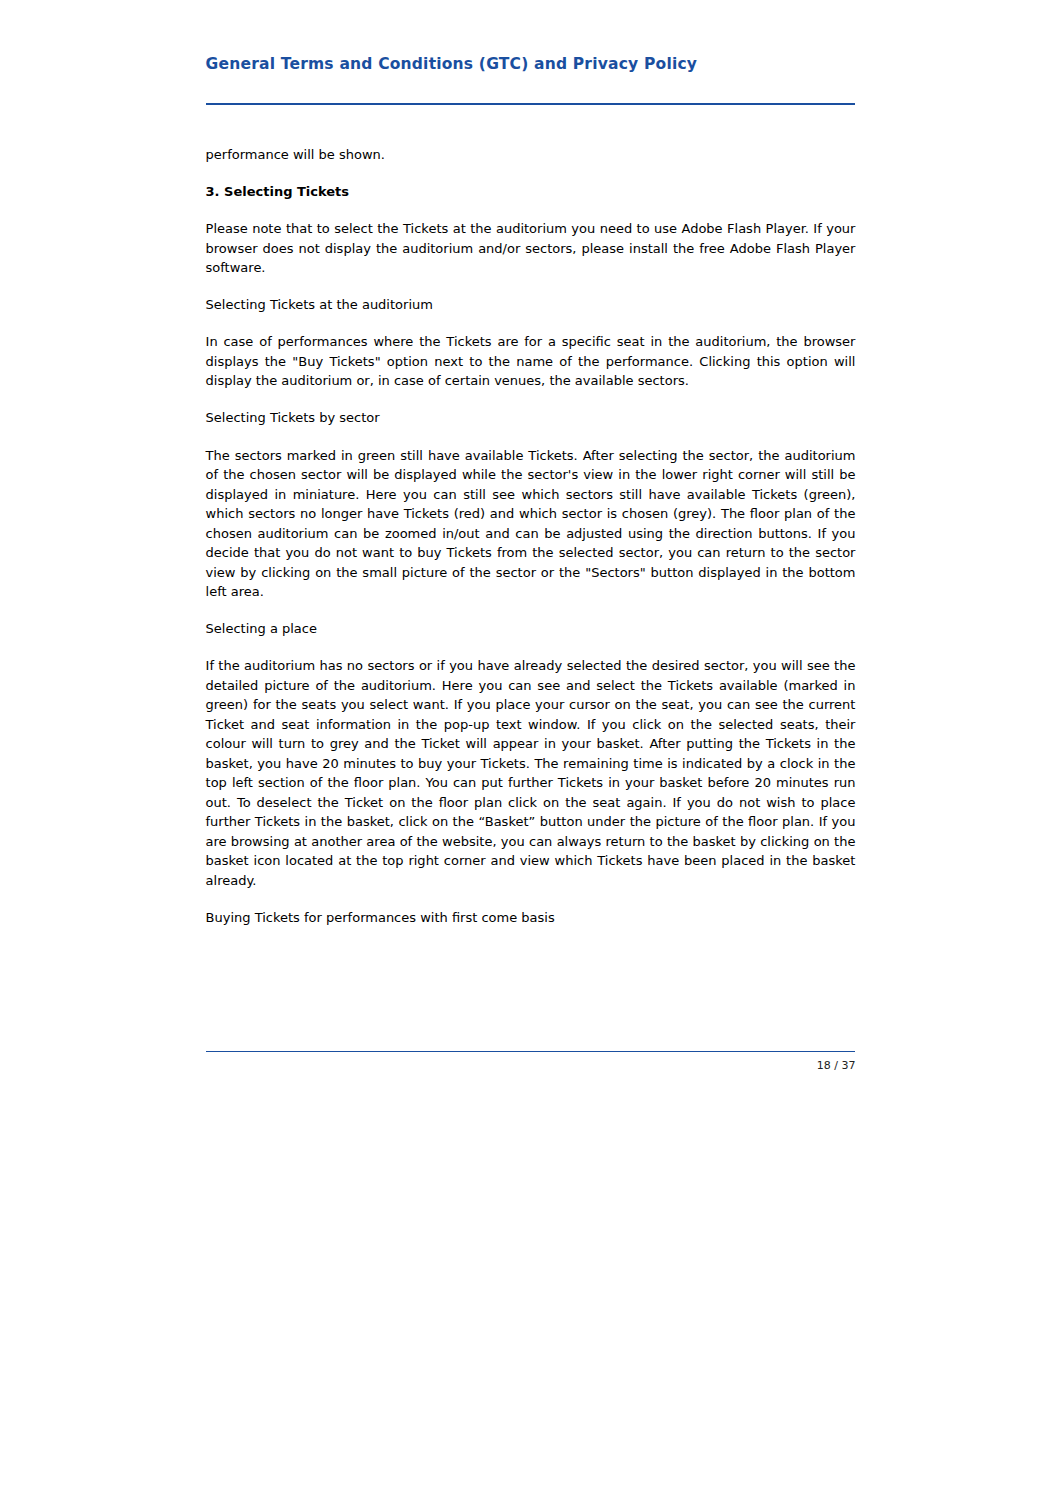General Terms and Conditions (GTC) and Privacy Policy
performance will be shown.
3. Selecting Tickets
Please note that to select the Tickets at the auditorium you need to use Adobe Flash Player. If your browser does not display the auditorium and/or sectors, please install the free Adobe Flash Player software.
Selecting Tickets at the auditorium
In case of performances where the Tickets are for a specific seat in the auditorium, the browser displays the "Buy Tickets" option next to the name of the performance. Clicking this option will display the auditorium or, in case of certain venues, the available sectors.
Selecting Tickets by sector
The sectors marked in green still have available Tickets. After selecting the sector, the auditorium of the chosen sector will be displayed while the sector's view in the lower right corner will still be displayed in miniature. Here you can still see which sectors still have available Tickets (green), which sectors no longer have Tickets (red) and which sector is chosen (grey). The floor plan of the chosen auditorium can be zoomed in/out and can be adjusted using the direction buttons. If you decide that you do not want to buy Tickets from the selected sector, you can return to the sector view by clicking on the small picture of the sector or the "Sectors" button displayed in the bottom left area.
Selecting a place
If the auditorium has no sectors or if you have already selected the desired sector, you will see the detailed picture of the auditorium. Here you can see and select the Tickets available (marked in green) for the seats you select want. If you place your cursor on the seat, you can see the current Ticket and seat information in the pop-up text window. If you click on the selected seats, their colour will turn to grey and the Ticket will appear in your basket. After putting the Tickets in the basket, you have 20 minutes to buy your Tickets. The remaining time is indicated by a clock in the top left section of the floor plan. You can put further Tickets in your basket before 20 minutes run out. To deselect the Ticket on the floor plan click on the seat again. If you do not wish to place further Tickets in the basket, click on the “Basket” button under the picture of the floor plan. If you are browsing at another area of the website, you can always return to the basket by clicking on the basket icon located at the top right corner and view which Tickets have been placed in the basket already.
Buying Tickets for performances with first come basis
18 / 37